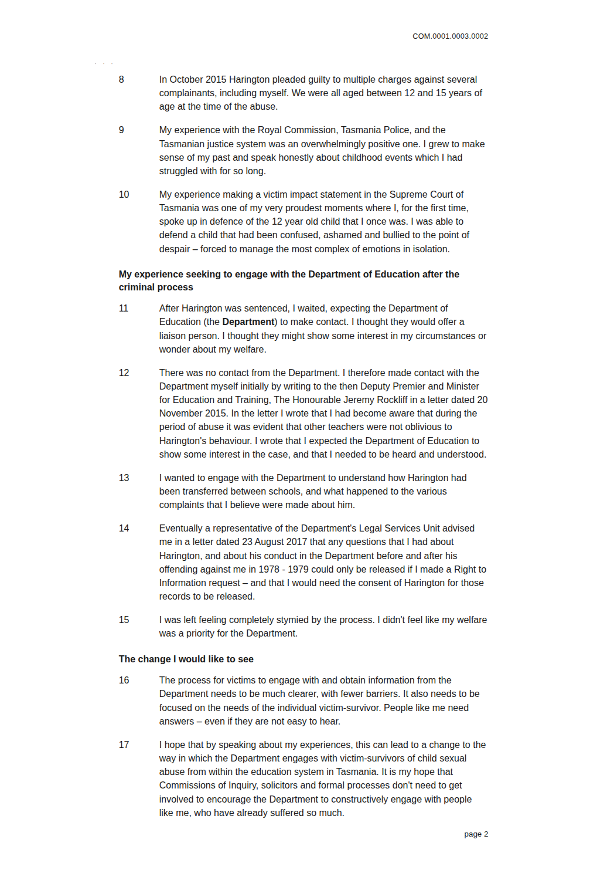COM.0001.0003.0002
· · ·
In October 2015 Harington pleaded guilty to multiple charges against several complainants, including myself. We were all aged between 12 and 15 years of age at the time of the abuse.
My experience with the Royal Commission, Tasmania Police, and the Tasmanian justice system was an overwhelmingly positive one. I grew to make sense of my past and speak honestly about childhood events which I had struggled with for so long.
My experience making a victim impact statement in the Supreme Court of Tasmania was one of my very proudest moments where I, for the first time, spoke up in defence of the 12 year old child that I once was. I was able to defend a child that had been confused, ashamed and bullied to the point of despair – forced to manage the most complex of emotions in isolation.
My experience seeking to engage with the Department of Education after the criminal process
After Harington was sentenced, I waited, expecting the Department of Education (the Department) to make contact. I thought they would offer a liaison person. I thought they might show some interest in my circumstances or wonder about my welfare.
There was no contact from the Department. I therefore made contact with the Department myself initially by writing to the then Deputy Premier and Minister for Education and Training, The Honourable Jeremy Rockliff in a letter dated 20 November 2015. In the letter I wrote that I had become aware that during the period of abuse it was evident that other teachers were not oblivious to Harington's behaviour. I wrote that I expected the Department of Education to show some interest in the case, and that I needed to be heard and understood.
I wanted to engage with the Department to understand how Harington had been transferred between schools, and what happened to the various complaints that I believe were made about him.
Eventually a representative of the Department's Legal Services Unit advised me in a letter dated 23 August 2017 that any questions that I had about Harington, and about his conduct in the Department before and after his offending against me in 1978 - 1979 could only be released if I made a Right to Information request – and that I would need the consent of Harington for those records to be released.
I was left feeling completely stymied by the process. I didn't feel like my welfare was a priority for the Department.
The change I would like to see
The process for victims to engage with and obtain information from the Department needs to be much clearer, with fewer barriers. It also needs to be focused on the needs of the individual victim-survivor. People like me need answers – even if they are not easy to hear.
I hope that by speaking about my experiences, this can lead to a change to the way in which the Department engages with victim-survivors of child sexual abuse from within the education system in Tasmania. It is my hope that Commissions of Inquiry, solicitors and formal processes don't need to get involved to encourage the Department to constructively engage with people like me, who have already suffered so much.
page 2